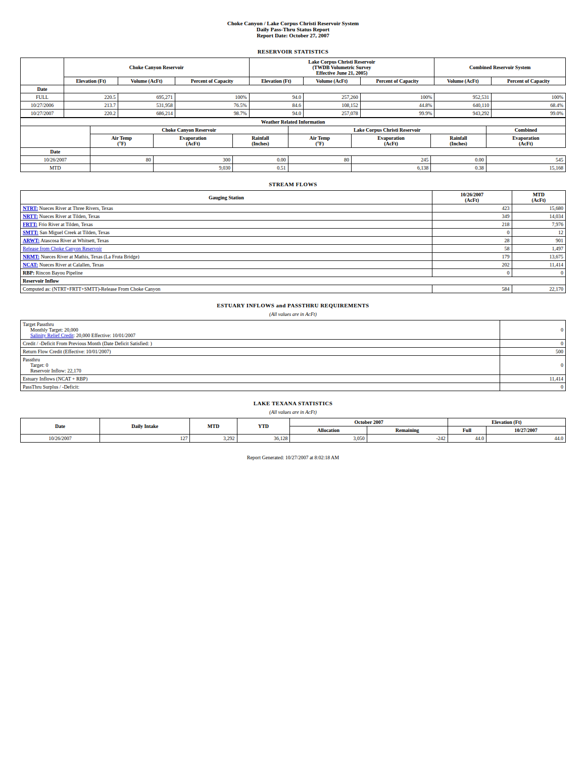Choke Canyon / Lake Corpus Christi Reservoir System
Daily Pass-Thru Status Report
Report Date: October 27, 2007
RESERVOIR STATISTICS
| | Choke Canyon Reservoir | Lake Corpus Christi Reservoir (TWDB Volumetric Survey Effective June 21, 2005) | Combined Reservoir System |
| --- | --- | --- | --- |
| Elevation (Ft) | Volume (AcFt) | Percent of Capacity | Elevation (Ft) | Volume (AcFt) | Percent of Capacity | Volume (AcFt) | Percent of Capacity |
| Date | |
| FULL | 220.5 | 695,271 | 100% | 94.0 | 257,260 | 100% | 952,531 | 100% |
| 10/27/2006 | 213.7 | 531,958 | 76.5% | 84.6 | 108,152 | 44.8% | 640,110 | 68.4% |
| 10/27/2007 | 220.2 | 686,214 | 98.7% | 94.0 | 257,078 | 99.9% | 943,292 | 99.0% |
| Weather Related Information |
| --- |
| | Choke Canyon Reservoir | Lake Corpus Christi Reservoir | Combined |
| Air Temp (°F) | Evaporation (AcFt) | Rainfall (Inches) | Air Temp (°F) | Evaporation (AcFt) | Rainfall (Inches) | Evaporation (AcFt) |
| Date | |
| 10/26/2007 | 80 | 300 | 0.00 | 80 | 245 | 0.00 | 545 |
| MTD | | 9,030 | 0.51 | | 6,138 | 0.38 | 15,168 |
STREAM FLOWS
| Gauging Station | 10/26/2007 (AcFt) | MTD (AcFt) |
| --- | --- | --- |
| NTRT: Nueces River at Three Rivers, Texas | 423 | 15,680 |
| NRTT: Nueces River at Tilden, Texas | 349 | 14,034 |
| FRTT: Frio River at Tilden, Texas | 218 | 7,976 |
| SMTT: San Miguel Creek at Tilden, Texas | 0 | 12 |
| ARWT: Atascosa River at Whitsett, Texas | 28 | 901 |
| Release from Choke Canyon Reservoir | 58 | 1,497 |
| NRMT: Nueces River at Mathis, Texas (La Fruta Bridge) | 179 | 13,675 |
| NCAT: Nueces River at Calallen, Texas | 202 | 11,414 |
| RBP: Rincon Bayou Pipeline | 0 | 0 |
| Reservoir Inflow |
| Computed as: (NTRT+FRTT+SMTT)-Release From Choke Canyon | 584 | 22,170 |
ESTUARY INFLOWS and PASSTHRU REQUIREMENTS
(All values are in AcFt)
| Target Passthru Monthly Target: 20,000 Salinity Relief Credit : 20,000 Effective: 10/01/2007 | 0 |
| Credit / -Deficit From Previous Month (Date Deficit Satisfied: ) | 0 |
| Return Flow Credit (Effective: 10/01/2007) | 500 |
| Passthru Target: 0 Reservoir Inflow: 22,170 | 0 |
| Estuary Inflows (NCAT + RBP) | 11,414 |
| PassThru Surplus / -Deficit: | 0 |
LAKE TEXANA STATISTICS
(All values are in AcFt)
| Date | Daily Intake | MTD | YTD | October 2007 | Elevation (Ft) |
| --- | --- | --- | --- | --- | --- |
| Allocation | Remaining | Full | 10/27/2007 |
| 10/26/2007 | 127 | 3,292 | 36,128 | 3,050 | -242 | 44.0 | 44.0 |
Report Generated: 10/27/2007 at 8:02:18 AM